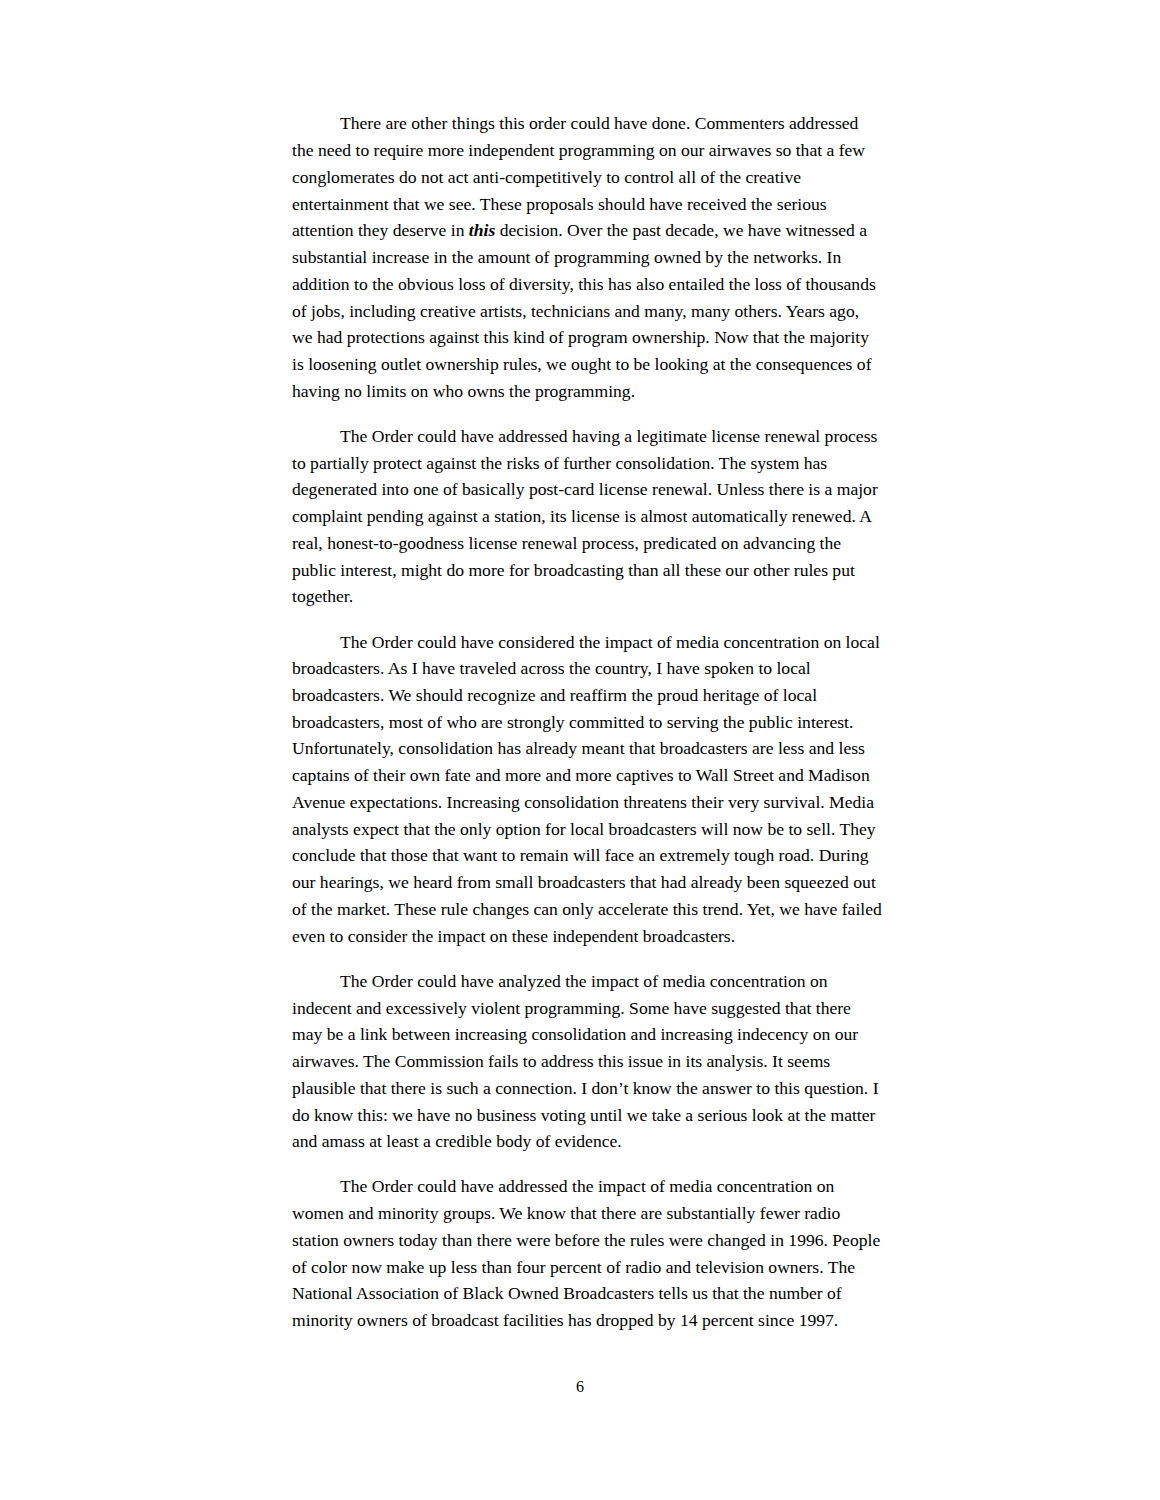There are other things this order could have done. Commenters addressed the need to require more independent programming on our airwaves so that a few conglomerates do not act anti-competitively to control all of the creative entertainment that we see. These proposals should have received the serious attention they deserve in this decision. Over the past decade, we have witnessed a substantial increase in the amount of programming owned by the networks. In addition to the obvious loss of diversity, this has also entailed the loss of thousands of jobs, including creative artists, technicians and many, many others. Years ago, we had protections against this kind of program ownership. Now that the majority is loosening outlet ownership rules, we ought to be looking at the consequences of having no limits on who owns the programming.
The Order could have addressed having a legitimate license renewal process to partially protect against the risks of further consolidation. The system has degenerated into one of basically post-card license renewal. Unless there is a major complaint pending against a station, its license is almost automatically renewed. A real, honest-to-goodness license renewal process, predicated on advancing the public interest, might do more for broadcasting than all these our other rules put together.
The Order could have considered the impact of media concentration on local broadcasters. As I have traveled across the country, I have spoken to local broadcasters. We should recognize and reaffirm the proud heritage of local broadcasters, most of who are strongly committed to serving the public interest. Unfortunately, consolidation has already meant that broadcasters are less and less captains of their own fate and more and more captives to Wall Street and Madison Avenue expectations. Increasing consolidation threatens their very survival. Media analysts expect that the only option for local broadcasters will now be to sell. They conclude that those that want to remain will face an extremely tough road. During our hearings, we heard from small broadcasters that had already been squeezed out of the market. These rule changes can only accelerate this trend. Yet, we have failed even to consider the impact on these independent broadcasters.
The Order could have analyzed the impact of media concentration on indecent and excessively violent programming. Some have suggested that there may be a link between increasing consolidation and increasing indecency on our airwaves. The Commission fails to address this issue in its analysis. It seems plausible that there is such a connection. I don’t know the answer to this question. I do know this: we have no business voting until we take a serious look at the matter and amass at least a credible body of evidence.
The Order could have addressed the impact of media concentration on women and minority groups. We know that there are substantially fewer radio station owners today than there were before the rules were changed in 1996. People of color now make up less than four percent of radio and television owners. The National Association of Black Owned Broadcasters tells us that the number of minority owners of broadcast facilities has dropped by 14 percent since 1997.
6